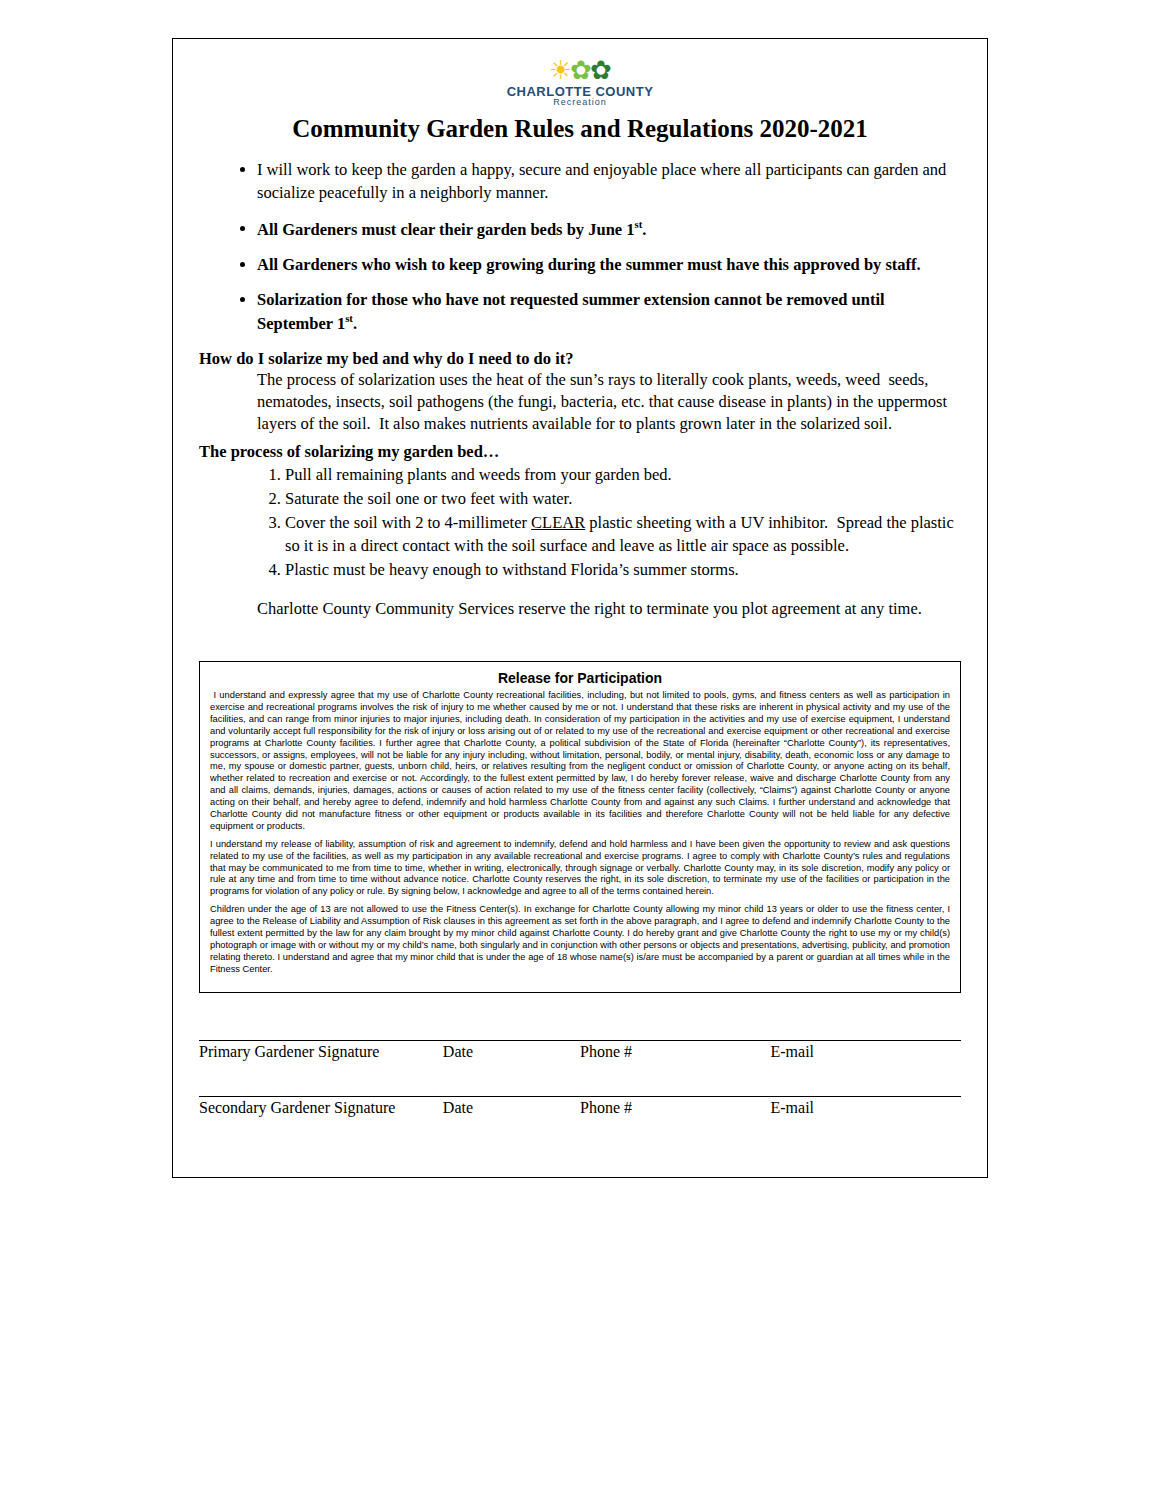☀✿✿
CHARLOTTE COUNTY
Recreation
Community Garden Rules and Regulations 2020-2021
I will work to keep the garden a happy, secure and enjoyable place where all participants can garden and socialize peacefully in a neighborly manner.
All Gardeners must clear their garden beds by June 1st.
All Gardeners who wish to keep growing during the summer must have this approved by staff.
Solarization for those who have not requested summer extension cannot be removed until September 1st.
How do I solarize my bed and why do I need to do it?
The process of solarization uses the heat of the sun’s rays to literally cook plants, weeds, weed seeds, nematodes, insects, soil pathogens (the fungi, bacteria, etc. that cause disease in plants) in the uppermost layers of the soil. It also makes nutrients available for to plants grown later in the solarized soil.
The process of solarizing my garden bed…
Pull all remaining plants and weeds from your garden bed.
Saturate the soil one or two feet with water.
Cover the soil with 2 to 4-millimeter CLEAR plastic sheeting with a UV inhibitor. Spread the plastic so it is in a direct contact with the soil surface and leave as little air space as possible.
Plastic must be heavy enough to withstand Florida’s summer storms.
Charlotte County Community Services reserve the right to terminate you plot agreement at any time.
Release for Participation
I understand and expressly agree that my use of Charlotte County recreational facilities, including, but not limited to pools, gyms, and fitness centers as well as participation in exercise and recreational programs involves the risk of injury to me whether caused by me or not. I understand that these risks are inherent in physical activity and my use of the facilities, and can range from minor injuries to major injuries, including death. In consideration of my participation in the activities and my use of exercise equipment, I understand and voluntarily accept full responsibility for the risk of injury or loss arising out of or related to my use of the recreational and exercise equipment or other recreational and exercise programs at Charlotte County facilities. I further agree that Charlotte County, a political subdivision of the State of Florida (hereinafter “Charlotte County”), its representatives, successors, or assigns, employees, will not be liable for any injury including, without limitation, personal, bodily, or mental injury, disability, death, economic loss or any damage to me, my spouse or domestic partner, guests, unborn child, heirs, or relatives resulting from the negligent conduct or omission of Charlotte County, or anyone acting on its behalf, whether related to recreation and exercise or not. Accordingly, to the fullest extent permitted by law, I do hereby forever release, waive and discharge Charlotte County from any and all claims, demands, injuries, damages, actions or causes of action related to my use of the fitness center facility (collectively, “Claims”) against Charlotte County or anyone acting on their behalf, and hereby agree to defend, indemnify and hold harmless Charlotte County from and against any such Claims. I further understand and acknowledge that Charlotte County did not manufacture fitness or other equipment or products available in its facilities and therefore Charlotte County will not be held liable for any defective equipment or products.
I understand my release of liability, assumption of risk and agreement to indemnify, defend and hold harmless and I have been given the opportunity to review and ask questions related to my use of the facilities, as well as my participation in any available recreational and exercise programs. I agree to comply with Charlotte County’s rules and regulations that may be communicated to me from time to time, whether in writing, electronically, through signage or verbally. Charlotte County may, in its sole discretion, modify any policy or rule at any time and from time to time without advance notice. Charlotte County reserves the right, in its sole discretion, to terminate my use of the facilities or participation in the programs for violation of any policy or rule. By signing below, I acknowledge and agree to all of the terms contained herein.
Children under the age of 13 are not allowed to use the Fitness Center(s). In exchange for Charlotte County allowing my minor child 13 years or older to use the fitness center, I agree to the Release of Liability and Assumption of Risk clauses in this agreement as set forth in the above paragraph, and I agree to defend and indemnify Charlotte County to the fullest extent permitted by the law for any claim brought by my minor child against Charlotte County. I do hereby grant and give Charlotte County the right to use my or my child(s) photograph or image with or without my or my child’s name, both singularly and in conjunction with other persons or objects and presentations, advertising, publicity, and promotion relating thereto. I understand and agree that my minor child that is under the age of 18 whose name(s) is/are must be accompanied by a parent or guardian at all times while in the Fitness Center.
Primary Gardener Signature Date Phone # E-mail
Secondary Gardener Signature Date Phone # E-mail